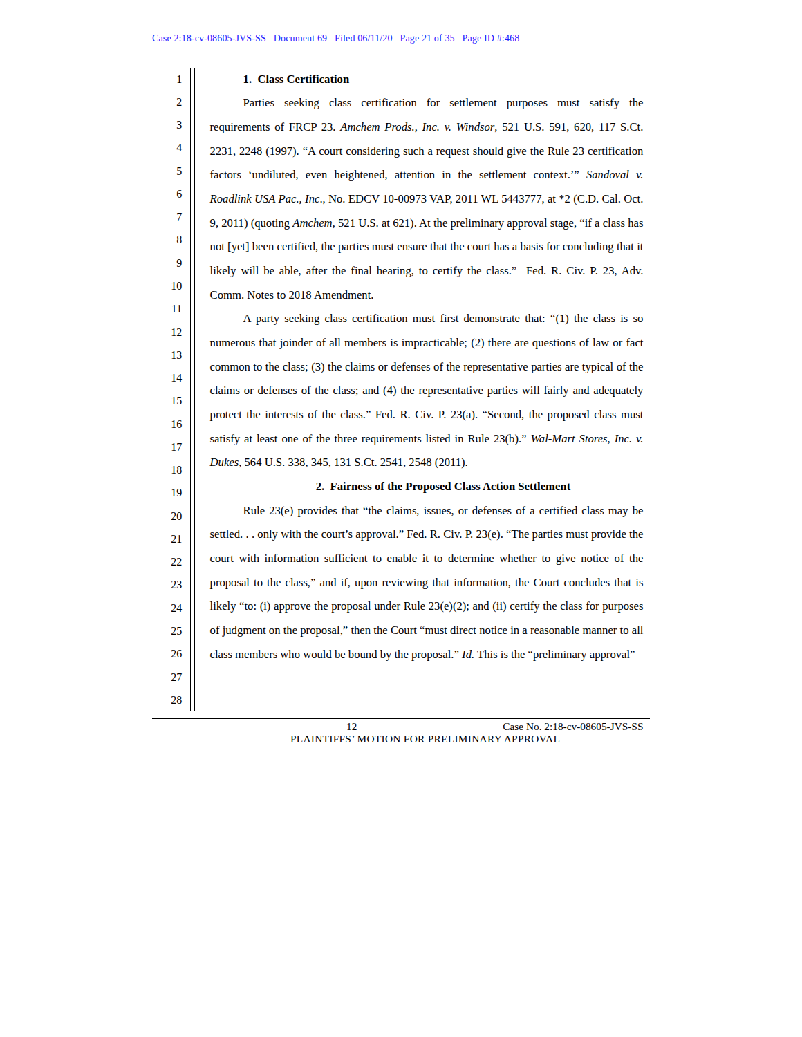Case 2:18-cv-08605-JVS-SS Document 69 Filed 06/11/20 Page 21 of 35 Page ID #:468
1
2
3
4
5
6
7
8
9
10
11
12
13
14
15
16
17
18
19
20
21
22
23
24
25
26
27
28
1. Class Certification
Parties seeking class certification for settlement purposes must satisfy the requirements of FRCP 23. Amchem Prods., Inc. v. Windsor, 521 U.S. 591, 620, 117 S.Ct. 2231, 2248 (1997). “A court considering such a request should give the Rule 23 certification factors ‘undiluted, even heightened, attention in the settlement context.’” Sandoval v. Roadlink USA Pac., Inc., No. EDCV 10-00973 VAP, 2011 WL 5443777, at *2 (C.D. Cal. Oct. 9, 2011) (quoting Amchem, 521 U.S. at 621). At the preliminary approval stage, “if a class has not [yet] been certified, the parties must ensure that the court has a basis for concluding that it likely will be able, after the final hearing, to certify the class.” Fed. R. Civ. P. 23, Adv. Comm. Notes to 2018 Amendment.
A party seeking class certification must first demonstrate that: “(1) the class is so numerous that joinder of all members is impracticable; (2) there are questions of law or fact common to the class; (3) the claims or defenses of the representative parties are typical of the claims or defenses of the class; and (4) the representative parties will fairly and adequately protect the interests of the class.” Fed. R. Civ. P. 23(a). “Second, the proposed class must satisfy at least one of the three requirements listed in Rule 23(b).” Wal-Mart Stores, Inc. v. Dukes, 564 U.S. 338, 345, 131 S.Ct. 2541, 2548 (2011).
2. Fairness of the Proposed Class Action Settlement
Rule 23(e) provides that “the claims, issues, or defenses of a certified class may be settled. . . only with the court’s approval.” Fed. R. Civ. P. 23(e). “The parties must provide the court with information sufficient to enable it to determine whether to give notice of the proposal to the class,” and if, upon reviewing that information, the Court concludes that is likely “to: (i) approve the proposal under Rule 23(e)(2); and (ii) certify the class for purposes of judgment on the proposal,” then the Court “must direct notice in a reasonable manner to all class members who would be bound by the proposal.” Id. This is the “preliminary approval”
12
Case No. 2:18-cv-08605-JVS-SS
PLAINTIFFS’ MOTION FOR PRELIMINARY APPROVAL